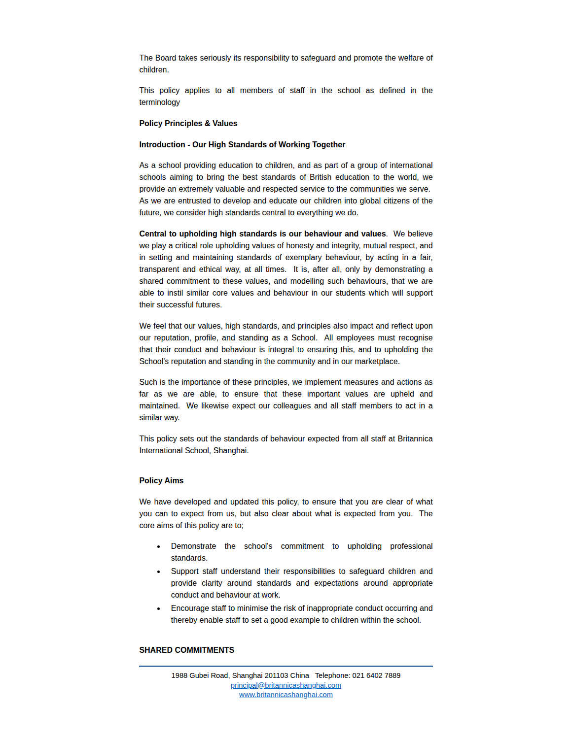The Board takes seriously its responsibility to safeguard and promote the welfare of children.
This policy applies to all members of staff in the school as defined in the terminology
Policy Principles & Values
Introduction - Our High Standards of Working Together
As a school providing education to children, and as part of a group of international schools aiming to bring the best standards of British education to the world, we provide an extremely valuable and respected service to the communities we serve. As we are entrusted to develop and educate our children into global citizens of the future, we consider high standards central to everything we do.
Central to upholding high standards is our behaviour and values. We believe we play a critical role upholding values of honesty and integrity, mutual respect, and in setting and maintaining standards of exemplary behaviour, by acting in a fair, transparent and ethical way, at all times. It is, after all, only by demonstrating a shared commitment to these values, and modelling such behaviours, that we are able to instil similar core values and behaviour in our students which will support their successful futures.
We feel that our values, high standards, and principles also impact and reflect upon our reputation, profile, and standing as a School. All employees must recognise that their conduct and behaviour is integral to ensuring this, and to upholding the School's reputation and standing in the community and in our marketplace.
Such is the importance of these principles, we implement measures and actions as far as we are able, to ensure that these important values are upheld and maintained. We likewise expect our colleagues and all staff members to act in a similar way.
This policy sets out the standards of behaviour expected from all staff at Britannica International School, Shanghai.
Policy Aims
We have developed and updated this policy, to ensure that you are clear of what you can to expect from us, but also clear about what is expected from you. The core aims of this policy are to;
Demonstrate the school's commitment to upholding professional standards.
Support staff understand their responsibilities to safeguard children and provide clarity around standards and expectations around appropriate conduct and behaviour at work.
Encourage staff to minimise the risk of inappropriate conduct occurring and thereby enable staff to set a good example to children within the school.
SHARED COMMITMENTS
1988 Gubei Road, Shanghai 201103 China Telephone: 021 6402 7889
principal@britannicashanghai.com
www.britannicashanghai.com